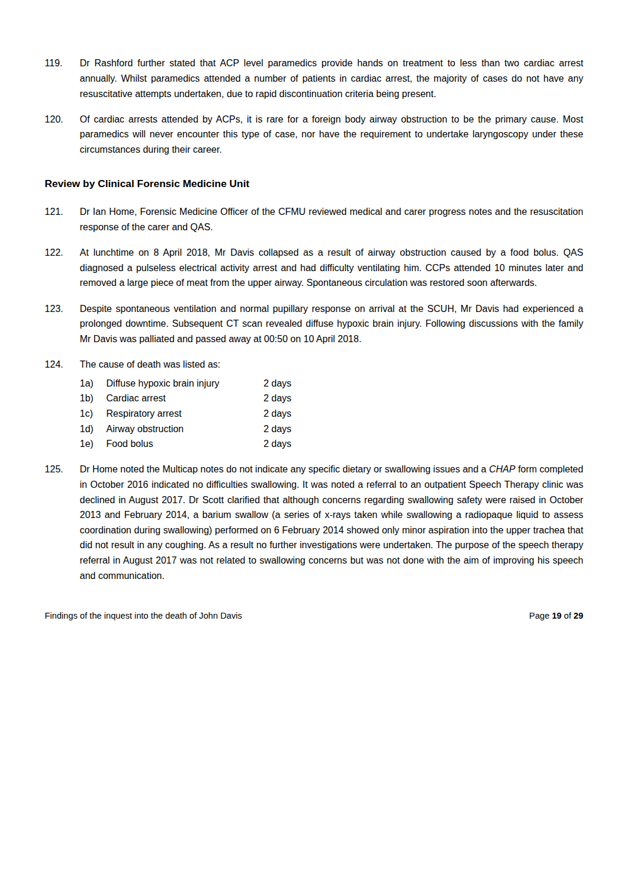119.
Dr Rashford further stated that ACP level paramedics provide hands on treatment to less than two cardiac arrest annually. Whilst paramedics attended a number of patients in cardiac arrest, the majority of cases do not have any resuscitative attempts undertaken, due to rapid discontinuation criteria being present.
120.
Of cardiac arrests attended by ACPs, it is rare for a foreign body airway obstruction to be the primary cause. Most paramedics will never encounter this type of case, nor have the requirement to undertake laryngoscopy under these circumstances during their career.
Review by Clinical Forensic Medicine Unit
121.
Dr Ian Home, Forensic Medicine Officer of the CFMU reviewed medical and carer progress notes and the resuscitation response of the carer and QAS.
122.
At lunchtime on 8 April 2018, Mr Davis collapsed as a result of airway obstruction caused by a food bolus. QAS diagnosed a pulseless electrical activity arrest and had difficulty ventilating him. CCPs attended 10 minutes later and removed a large piece of meat from the upper airway. Spontaneous circulation was restored soon afterwards.
123.
Despite spontaneous ventilation and normal pupillary response on arrival at the SCUH, Mr Davis had experienced a prolonged downtime. Subsequent CT scan revealed diffuse hypoxic brain injury. Following discussions with the family Mr Davis was palliated and passed away at 00:50 on 10 April 2018.
124.
The cause of death was listed as:
| 1a) | Diffuse hypoxic brain injury | 2 days |
| 1b) | Cardiac arrest | 2 days |
| 1c) | Respiratory arrest | 2 days |
| 1d) | Airway obstruction | 2 days |
| 1e) | Food bolus | 2 days |
125.
Dr Home noted the Multicap notes do not indicate any specific dietary or swallowing issues and a CHAP form completed in October 2016 indicated no difficulties swallowing. It was noted a referral to an outpatient Speech Therapy clinic was declined in August 2017. Dr Scott clarified that although concerns regarding swallowing safety were raised in October 2013 and February 2014, a barium swallow (a series of x-rays taken while swallowing a radiopaque liquid to assess coordination during swallowing) performed on 6 February 2014 showed only minor aspiration into the upper trachea that did not result in any coughing. As a result no further investigations were undertaken. The purpose of the speech therapy referral in August 2017 was not related to swallowing concerns but was not done with the aim of improving his speech and communication.
Findings of the inquest into the death of John Davis Page 19 of 29